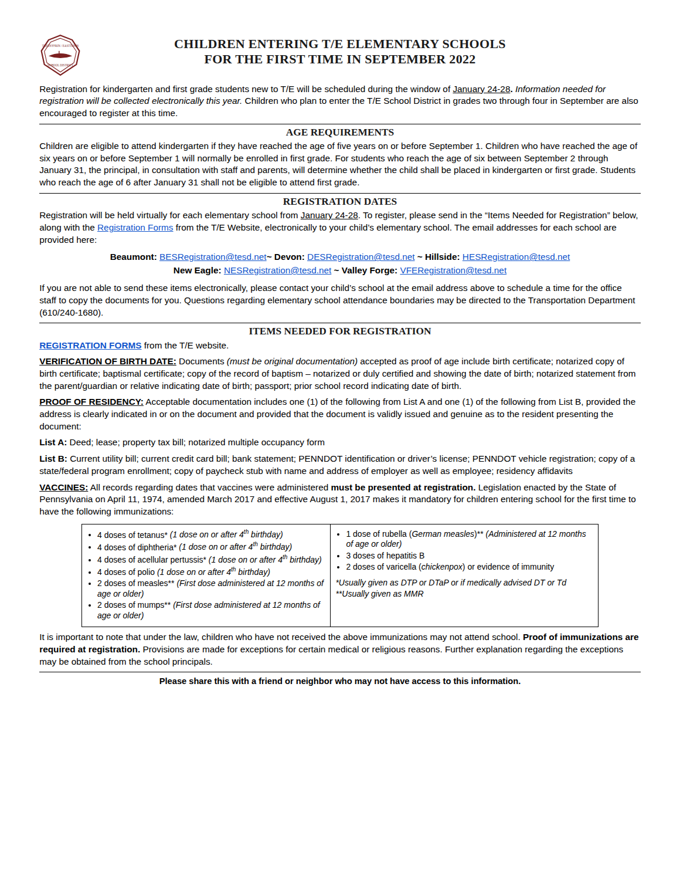TREDYFFRIN / EASTTOWN SCHOOL DISTRICT
CHILDREN ENTERING T/E ELEMENTARY SCHOOLS
FOR THE FIRST TIME IN SEPTEMBER 2022
Registration for kindergarten and first grade students new to T/E will be scheduled during the window of January 24-28. Information needed for registration will be collected electronically this year. Children who plan to enter the T/E School District in grades two through four in September are also encouraged to register at this time.
AGE REQUIREMENTS
Children are eligible to attend kindergarten if they have reached the age of five years on or before September 1. Children who have reached the age of six years on or before September 1 will normally be enrolled in first grade. For students who reach the age of six between September 2 through January 31, the principal, in consultation with staff and parents, will determine whether the child shall be placed in kindergarten or first grade. Students who reach the age of 6 after January 31 shall not be eligible to attend first grade.
REGISTRATION DATES
Registration will be held virtually for each elementary school from January 24-28. To register, please send in the “Items Needed for Registration” below, along with the Registration Forms from the T/E Website, electronically to your child’s elementary school. The email addresses for each school are provided here:
Beaumont: BESRegistration@tesd.net~ Devon: DESRegistration@tesd.net ~ Hillside: HESRegistration@tesd.net
New Eagle: NESRegistration@tesd.net ~ Valley Forge: VFERegistration@tesd.net
If you are not able to send these items electronically, please contact your child’s school at the email address above to schedule a time for the office staff to copy the documents for you. Questions regarding elementary school attendance boundaries may be directed to the Transportation Department (610/240-1680).
ITEMS NEEDED FOR REGISTRATION
REGISTRATION FORMS from the T/E website.
VERIFICATION OF BIRTH DATE: Documents (must be original documentation) accepted as proof of age include birth certificate; notarized copy of birth certificate; baptismal certificate; copy of the record of baptism – notarized or duly certified and showing the date of birth; notarized statement from the parent/guardian or relative indicating date of birth; passport; prior school record indicating date of birth.
PROOF OF RESIDENCY: Acceptable documentation includes one (1) of the following from List A and one (1) of the following from List B, provided the address is clearly indicated in or on the document and provided that the document is validly issued and genuine as to the resident presenting the document:
List A: Deed; lease; property tax bill; notarized multiple occupancy form
List B: Current utility bill; current credit card bill; bank statement; PENNDOT identification or driver’s license; PENNDOT vehicle registration; copy of a state/federal program enrollment; copy of paycheck stub with name and address of employer as well as employee; residency affidavits
VACCINES: All records regarding dates that vaccines were administered must be presented at registration. Legislation enacted by the State of Pennsylvania on April 11, 1974, amended March 2017 and effective August 1, 2017 makes it mandatory for children entering school for the first time to have the following immunizations:
| 4 doses of tetanus* (1 dose on or after 4 th birthday) 4 doses of diphtheria* (1 dose on or after 4 th birthday) 4 doses of acellular pertussis* (1 dose on or after 4 th birthday) 4 doses of polio (1 dose on or after 4 th birthday) 2 doses of measles** (First dose administered at 12 months of age or older) 2 doses of mumps** (First dose administered at 12 months of age or older) | 1 dose of rubella ( German measles )** (Administered at 12 months of age or older) 3 doses of hepatitis B 2 doses of varicella ( chickenpox ) or evidence of immunity *Usually given as DTP or DTaP or if medically advised DT or Td **Usually given as MMR |
It is important to note that under the law, children who have not received the above immunizations may not attend school. Proof of immunizations are required at registration. Provisions are made for exceptions for certain medical or religious reasons. Further explanation regarding the exceptions may be obtained from the school principals.
Please share this with a friend or neighbor who may not have access to this information.